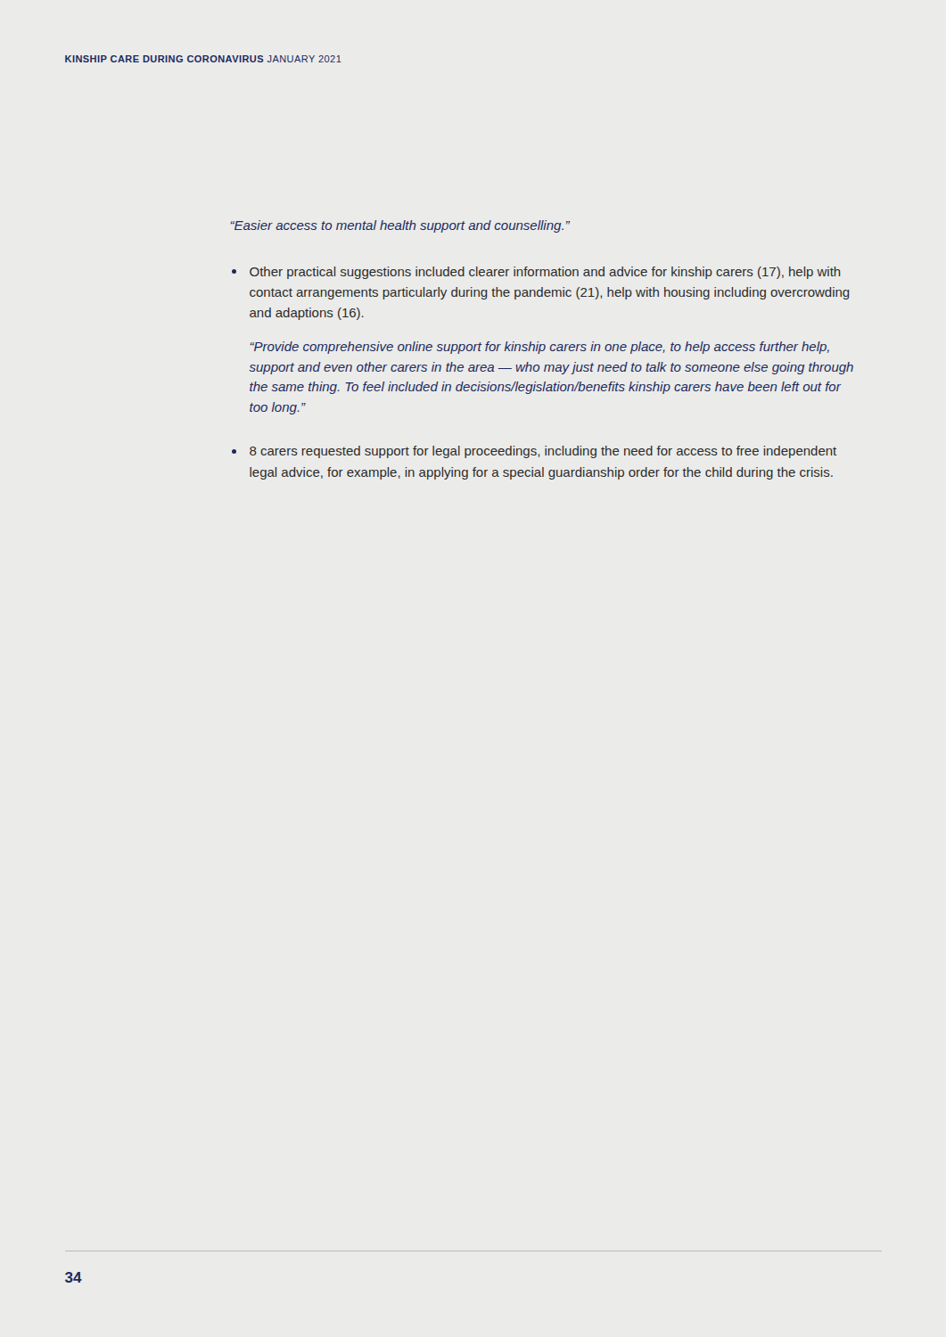KINSHIP CARE DURING CORONAVIRUS JANUARY 2021
“Easier access to mental health support and counselling.”
Other practical suggestions included clearer information and advice for kinship carers (17), help with contact arrangements particularly during the pandemic (21), help with housing including overcrowding and adaptions (16). “Provide comprehensive online support for kinship carers in one place, to help access further help, support and even other carers in the area — who may just need to talk to someone else going through the same thing. To feel included in decisions/legislation/benefits kinship carers have been left out for too long.”
8 carers requested support for legal proceedings, including the need for access to free independent legal advice, for example, in applying for a special guardianship order for the child during the crisis.
34